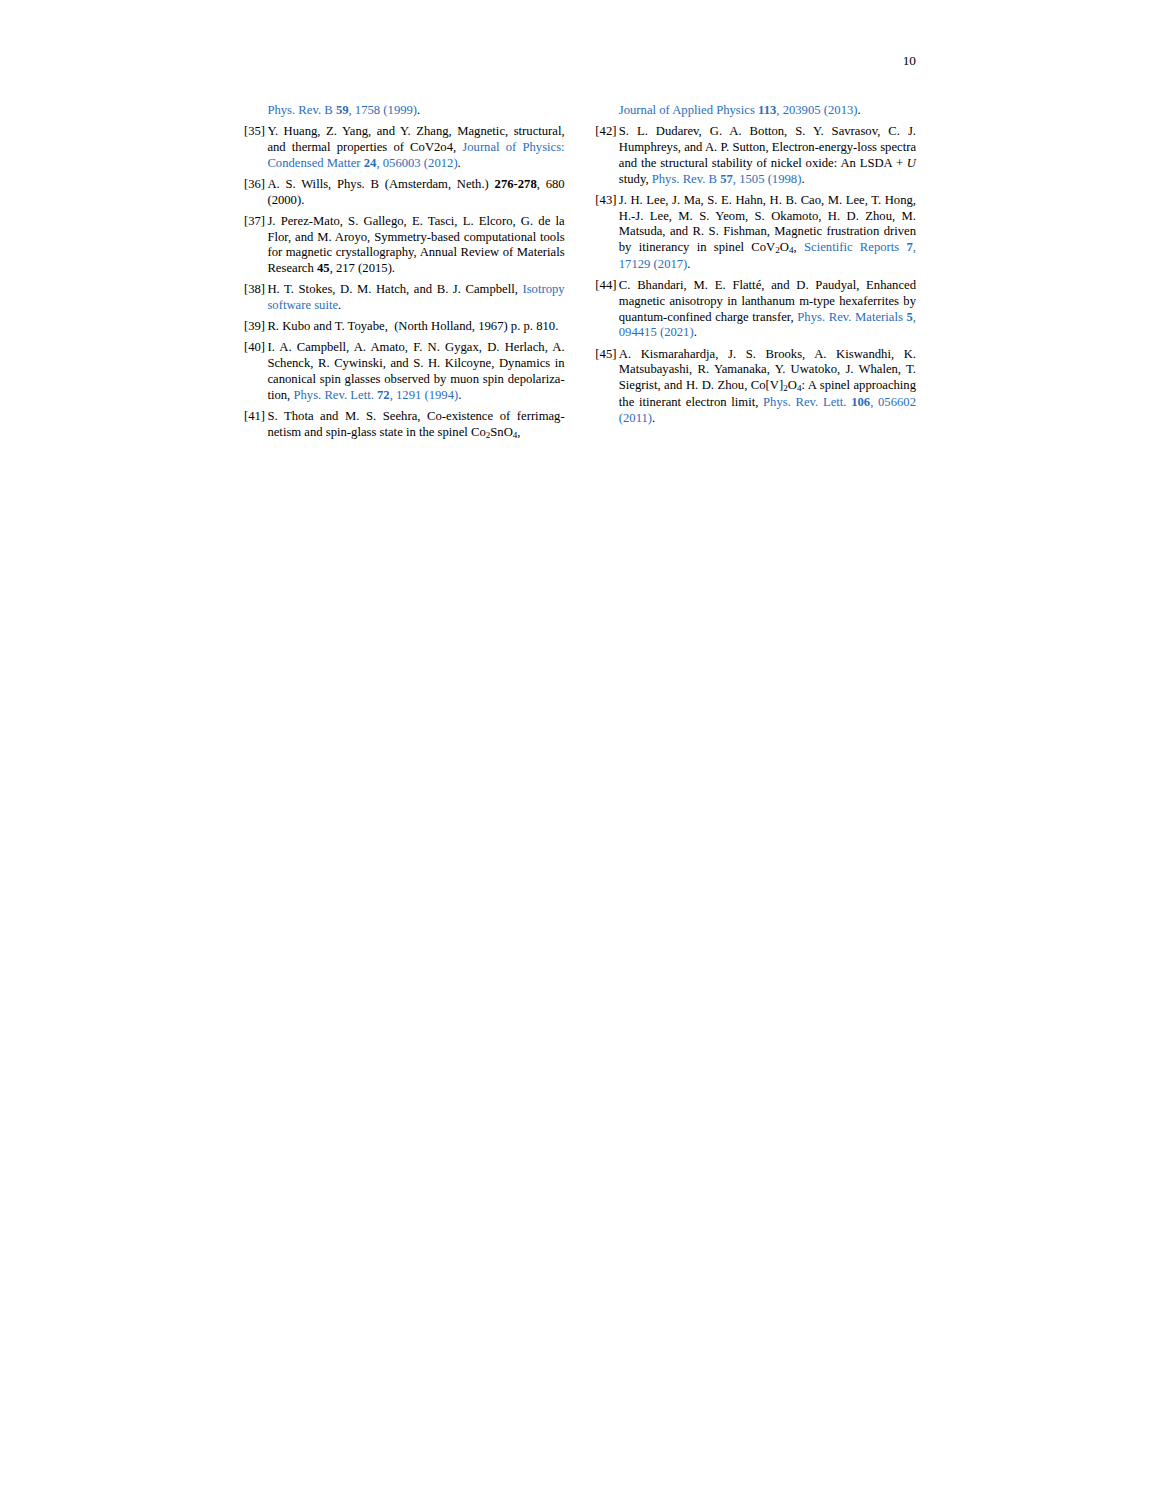10
Phys. Rev. B 59, 1758 (1999).
[35]
Y. Huang, Z. Yang, and Y. Zhang, Magnetic, structural, and thermal properties of CoV2o4, Journal of Physics: Condensed Matter 24, 056003 (2012).
[36]
A. S. Wills, Phys. B (Amsterdam, Neth.) 276-278, 680 (2000).
[37]
J. Perez-Mato, S. Gallego, E. Tasci, L. Elcoro, G. de la Flor, and M. Aroyo, Symmetry-based computational tools for magnetic crystallography, Annual Review of Materials Research 45, 217 (2015).
[38]
H. T. Stokes, D. M. Hatch, and B. J. Campbell, Isotropy software suite.
[39]
R. Kubo and T. Toyabe, (North Holland, 1967) p. p. 810.
[40]
I. A. Campbell, A. Amato, F. N. Gygax, D. Herlach, A. Schenck, R. Cywinski, and S. H. Kilcoyne, Dynamics in canonical spin glasses observed by muon spin depolarization, Phys. Rev. Lett. 72, 1291 (1994).
[41]
S. Thota and M. S. Seehra, Co-existence of ferrimagnetism and spin-glass state in the spinel Co2SnO4,
Journal of Applied Physics 113, 203905 (2013).
[42]
S. L. Dudarev, G. A. Botton, S. Y. Savrasov, C. J. Humphreys, and A. P. Sutton, Electron-energy-loss spectra and the structural stability of nickel oxide: An LSDA + U study, Phys. Rev. B 57, 1505 (1998).
[43]
J. H. Lee, J. Ma, S. E. Hahn, H. B. Cao, M. Lee, T. Hong, H.-J. Lee, M. S. Yeom, S. Okamoto, H. D. Zhou, M. Matsuda, and R. S. Fishman, Magnetic frustration driven by itinerancy in spinel CoV2O4, Scientific Reports 7, 17129 (2017).
[44]
C. Bhandari, M. E. Flatté, and D. Paudyal, Enhanced magnetic anisotropy in lanthanum m-type hexaferrites by quantum-confined charge transfer, Phys. Rev. Materials 5, 094415 (2021).
[45]
A. Kismarahardja, J. S. Brooks, A. Kiswandhi, K. Matsubayashi, R. Yamanaka, Y. Uwatoko, J. Whalen, T. Siegrist, and H. D. Zhou, Co[V]2O4: A spinel approaching the itinerant electron limit, Phys. Rev. Lett. 106, 056602 (2011).